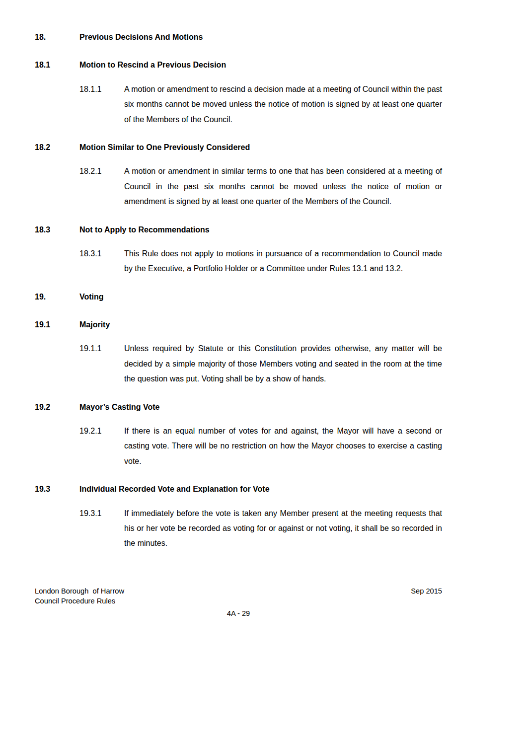18. Previous Decisions And Motions
18.1 Motion to Rescind a Previous Decision
18.1.1 A motion or amendment to rescind a decision made at a meeting of Council within the past six months cannot be moved unless the notice of motion is signed by at least one quarter of the Members of the Council.
18.2 Motion Similar to One Previously Considered
18.2.1 A motion or amendment in similar terms to one that has been considered at a meeting of Council in the past six months cannot be moved unless the notice of motion or amendment is signed by at least one quarter of the Members of the Council.
18.3 Not to Apply to Recommendations
18.3.1 This Rule does not apply to motions in pursuance of a recommendation to Council made by the Executive, a Portfolio Holder or a Committee under Rules 13.1 and 13.2.
19. Voting
19.1 Majority
19.1.1 Unless required by Statute or this Constitution provides otherwise, any matter will be decided by a simple majority of those Members voting and seated in the room at the time the question was put. Voting shall be by a show of hands.
19.2 Mayor’s Casting Vote
19.2.1 If there is an equal number of votes for and against, the Mayor will have a second or casting vote. There will be no restriction on how the Mayor chooses to exercise a casting vote.
19.3 Individual Recorded Vote and Explanation for Vote
19.3.1 If immediately before the vote is taken any Member present at the meeting requests that his or her vote be recorded as voting for or against or not voting, it shall be so recorded in the minutes.
London Borough of Harrow
Council Procedure Rules
Sep 2015
4A - 29